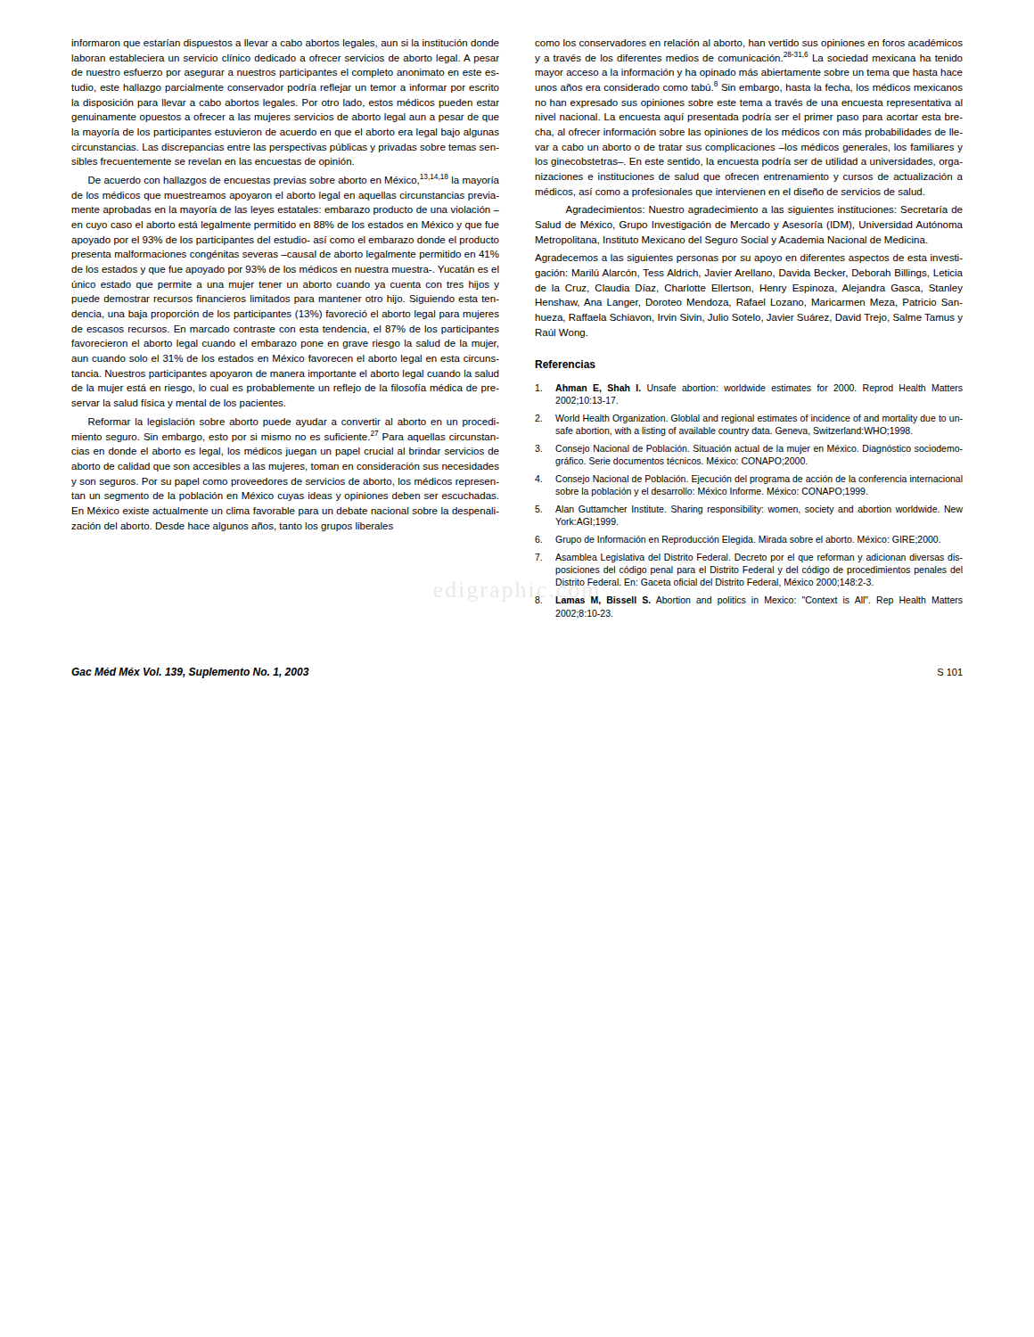edigraphic.com
informaron que estarían dispuestos a llevar a cabo abortos legales, aun si la institución donde laboran estableciera un servicio clínico dedicado a ofrecer servicios de aborto legal. A pesar de nuestro esfuerzo por asegurar a nuestros participantes el completo anonimato en este estudio, este hallazgo parcialmente conservador podría reflejar un temor a informar por escrito la disposición para llevar a cabo abortos legales. Por otro lado, estos médicos pueden estar genuinamente opuestos a ofrecer a las mujeres servicios de aborto legal aun a pesar de que la mayoría de los participantes estuvieron de acuerdo en que el aborto era legal bajo algunas circunstancias. Las discrepancias entre las perspectivas públicas y privadas sobre temas sensibles frecuentemente se revelan en las encuestas de opinión.
De acuerdo con hallazgos de encuestas previas sobre aborto en México,13,14,18 la mayoría de los médicos que muestreamos apoyaron el aborto legal en aquellas circunstancias previamente aprobadas en la mayoría de las leyes estatales: embarazo producto de una violación –en cuyo caso el aborto está legalmente permitido en 88% de los estados en México y que fue apoyado por el 93% de los participantes del estudio- así como el embarazo donde el producto presenta malformaciones congénitas severas –causal de aborto legalmente permitido en 41% de los estados y que fue apoyado por 93% de los médicos en nuestra muestra-. Yucatán es el único estado que permite a una mujer tener un aborto cuando ya cuenta con tres hijos y puede demostrar recursos financieros limitados para mantener otro hijo. Siguiendo esta tendencia, una baja proporción de los participantes (13%) favoreció el aborto legal para mujeres de escasos recursos. En marcado contraste con esta tendencia, el 87% de los participantes favorecieron el aborto legal cuando el embarazo pone en grave riesgo la salud de la mujer, aun cuando solo el 31% de los estados en México favorecen el aborto legal en esta circunstancia. Nuestros participantes apoyaron de manera importante el aborto legal cuando la salud de la mujer está en riesgo, lo cual es probablemente un reflejo de la filosofía médica de preservar la salud física y mental de los pacientes.
Reformar la legislación sobre aborto puede ayudar a convertir al aborto en un procedimiento seguro. Sin embargo, esto por si mismo no es suficiente.27 Para aquellas circunstancias en donde el aborto es legal, los médicos juegan un papel crucial al brindar servicios de aborto de calidad que son accesibles a las mujeres, toman en consideración sus necesidades y son seguros. Por su papel como proveedores de servicios de aborto, los médicos representan un segmento de la población en México cuyas ideas y opiniones deben ser escuchadas. En México existe actualmente un clima favorable para un debate nacional sobre la despenalización del aborto. Desde hace algunos años, tanto los grupos liberales
como los conservadores en relación al aborto, han vertido sus opiniones en foros académicos y a través de los diferentes medios de comunicación.28-31,6 La sociedad mexicana ha tenido mayor acceso a la información y ha opinado más abiertamente sobre un tema que hasta hace unos años era considerado como tabú.8 Sin embargo, hasta la fecha, los médicos mexicanos no han expresado sus opiniones sobre este tema a través de una encuesta representativa al nivel nacional. La encuesta aquí presentada podría ser el primer paso para acortar esta brecha, al ofrecer información sobre las opiniones de los médicos con más probabilidades de llevar a cabo un aborto o de tratar sus complicaciones –los médicos generales, los familiares y los ginecobstetras–. En este sentido, la encuesta podría ser de utilidad a universidades, organizaciones e instituciones de salud que ofrecen entrenamiento y cursos de actualización a médicos, así como a profesionales que intervienen en el diseño de servicios de salud.
Agradecimientos: Nuestro agradecimiento a las siguientes instituciones: Secretaría de Salud de México, Grupo Investigación de Mercado y Asesoría (IDM), Universidad Autónoma Metropolitana, Instituto Mexicano del Seguro Social y Academia Nacional de Medicina.
Agradecemos a las siguientes personas por su apoyo en diferentes aspectos de esta investigación: Marilú Alarcón, Tess Aldrich, Javier Arellano, Davida Becker, Deborah Billings, Leticia de la Cruz, Claudia Díaz, Charlotte Ellertson, Henry Espinoza, Alejandra Gasca, Stanley Henshaw, Ana Langer, Doroteo Mendoza, Rafael Lozano, Maricarmen Meza, Patricio Sanhueza, Raffaela Schiavon, Irvin Sivin, Julio Sotelo, Javier Suárez, David Trejo, Salme Tamus y Raúl Wong.
Referencias
Ahman E, Shah I. Unsafe abortion: worldwide estimates for 2000. Reprod Health Matters 2002;10:13-17.
World Health Organization. Globlal and regional estimates of incidence of and mortality due to unsafe abortion, with a listing of available country data. Geneva, Switzerland:WHO;1998.
Consejo Nacional de Población. Situación actual de la mujer en México. Diagnóstico sociodemográfico. Serie documentos técnicos. México: CONAPO;2000.
Consejo Nacional de Población. Ejecución del programa de acción de la conferencia internacional sobre la población y el desarrollo: México Informe. México: CONAPO;1999.
Alan Guttamcher Institute. Sharing responsibility: women, society and abortion worldwide. New York:AGI;1999.
Grupo de Información en Reproducción Elegida. Mirada sobre el aborto. México: GIRE;2000.
Asamblea Legislativa del Distrito Federal. Decreto por el que reforman y adicionan diversas disposiciones del código penal para el Distrito Federal y del código de procedimientos penales del Distrito Federal. En: Gaceta oficial del Distrito Federal, México 2000;148:2-3.
Lamas M, Bissell S. Abortion and politics in Mexico: "Context is All". Rep Health Matters 2002;8:10-23.
Gac Méd Méx Vol. 139, Suplemento No. 1, 2003
S 101